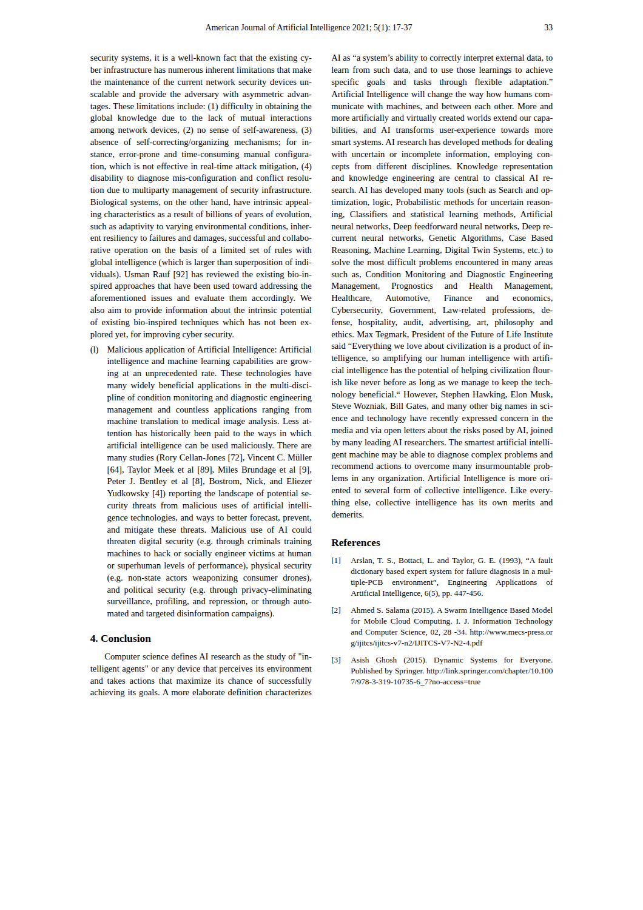American Journal of Artificial Intelligence 2021; 5(1): 17-37
33
security systems, it is a well-known fact that the existing cyber infrastructure has numerous inherent limitations that make the maintenance of the current network security devices un-scalable and provide the adversary with asymmetric advantages. These limitations include: (1) difficulty in obtaining the global knowledge due to the lack of mutual interactions among network devices, (2) no sense of self-awareness, (3) absence of self-correcting/organizing mechanisms; for instance, error-prone and time-consuming manual configuration, which is not effective in real-time attack mitigation, (4) disability to diagnose mis-configuration and conflict resolution due to multiparty management of security infrastructure. Biological systems, on the other hand, have intrinsic appealing characteristics as a result of billions of years of evolution, such as adaptivity to varying environmental conditions, inherent resiliency to failures and damages, successful and collaborative operation on the basis of a limited set of rules with global intelligence (which is larger than superposition of individuals). Usman Rauf [92] has reviewed the existing bio-inspired approaches that have been used toward addressing the aforementioned issues and evaluate them accordingly. We also aim to provide information about the intrinsic potential of existing bio-inspired techniques which has not been explored yet, for improving cyber security.
(l) Malicious application of Artificial Intelligence: Artificial intelligence and machine learning capabilities are growing at an unprecedented rate. These technologies have many widely beneficial applications in the multi-discipline of condition monitoring and diagnostic engineering management and countless applications ranging from machine translation to medical image analysis. Less attention has historically been paid to the ways in which artificial intelligence can be used maliciously. There are many studies (Rory Cellan-Jones [72], Vincent C. Müller [64], Taylor Meek et al [89], Miles Brundage et al [9], Peter J. Bentley et al [8], Bostrom, Nick, and Eliezer Yudkowsky [4]) reporting the landscape of potential security threats from malicious uses of artificial intelligence technologies, and ways to better forecast, prevent, and mitigate these threats. Malicious use of AI could threaten digital security (e.g. through criminals training machines to hack or socially engineer victims at human or superhuman levels of performance), physical security (e.g. non-state actors weaponizing consumer drones), and political security (e.g. through privacy-eliminating surveillance, profiling, and repression, or through automated and targeted disinformation campaigns).
4. Conclusion
Computer science defines AI research as the study of "intelligent agents" or any device that perceives its environment and takes actions that maximize its chance of successfully achieving its goals. A more elaborate definition characterizes AI as “a system’s ability to correctly interpret external data, to learn from such data, and to use those learnings to achieve specific goals and tasks through flexible adaptation.” Artificial Intelligence will change the way how humans communicate with machines, and between each other. More and more artificially and virtually created worlds extend our capabilities, and AI transforms user-experience towards more smart systems. AI research has developed methods for dealing with uncertain or incomplete information, employing concepts from different disciplines. Knowledge representation and knowledge engineering are central to classical AI research. AI has developed many tools (such as Search and optimization, logic, Probabilistic methods for uncertain reasoning, Classifiers and statistical learning methods, Artificial neural networks, Deep feedforward neural networks, Deep recurrent neural networks, Genetic Algorithms, Case Based Reasoning, Machine Learning, Digital Twin Systems, etc.) to solve the most difficult problems encountered in many areas such as, Condition Monitoring and Diagnostic Engineering Management, Prognostics and Health Management, Healthcare, Automotive, Finance and economics, Cybersecurity, Government, Law-related professions, defense, hospitality, audit, advertising, art, philosophy and ethics. Max Tegmark, President of the Future of Life Institute said “Everything we love about civilization is a product of intelligence, so amplifying our human intelligence with artificial intelligence has the potential of helping civilization flourish like never before as long as we manage to keep the technology beneficial.“ However, Stephen Hawking, Elon Musk, Steve Wozniak, Bill Gates, and many other big names in science and technology have recently expressed concern in the media and via open letters about the risks posed by AI, joined by many leading AI researchers. The smartest artificial intelligent machine may be able to diagnose complex problems and recommend actions to overcome many insurmountable problems in any organization. Artificial Intelligence is more oriented to several form of collective intelligence. Like everything else, collective intelligence has its own merits and demerits.
References
[1] Arslan, T. S., Bottaci, L. and Taylor, G. E. (1993), “A fault dictionary based expert system for failure diagnosis in a multiple-PCB environment”, Engineering Applications of Artificial Intelligence, 6(5), pp. 447-456.
[2] Ahmed S. Salama (2015). A Swarm Intelligence Based Model for Mobile Cloud Computing. I. J. Information Technology and Computer Science, 02, 28 -34. http://www.mecs-press.org/ijitcs/ijitcs-v7-n2/IJITCS-V7-N2-4.pdf
[3] Asish Ghosh (2015). Dynamic Systems for Everyone. Published by Springer. http://link.springer.com/chapter/10.1007/978-3-319-10735-6_7?no-access=true